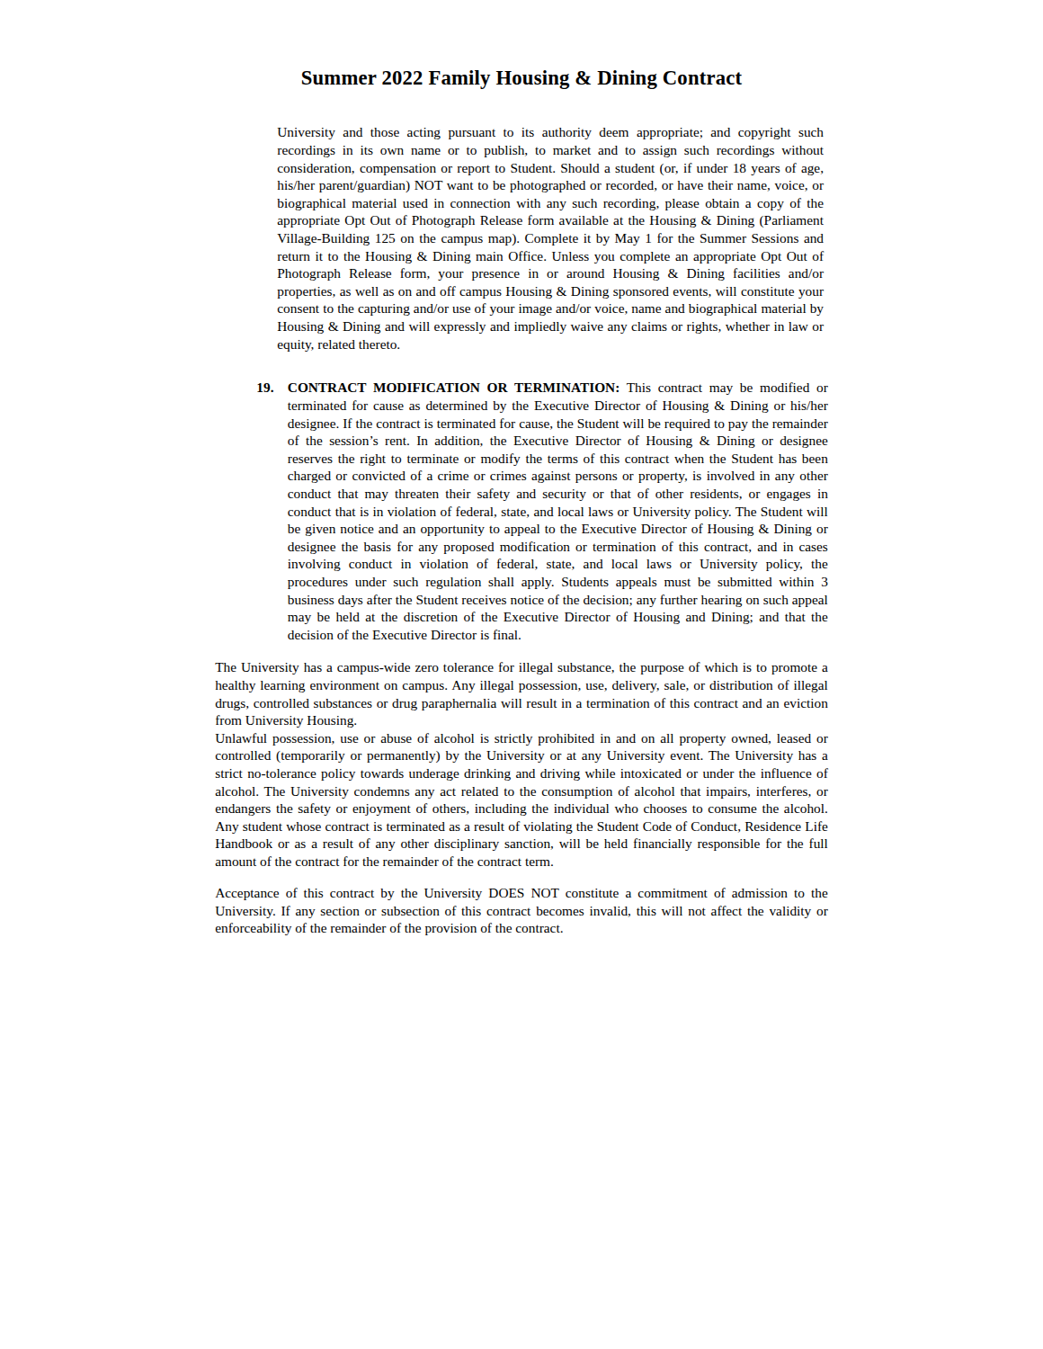Summer 2022 Family Housing & Dining Contract
University and those acting pursuant to its authority deem appropriate; and copyright such recordings in its own name or to publish, to market and to assign such recordings without consideration, compensation or report to Student. Should a student (or, if under 18 years of age, his/her parent/guardian) NOT want to be photographed or recorded, or have their name, voice, or biographical material used in connection with any such recording, please obtain a copy of the appropriate Opt Out of Photograph Release form available at the Housing & Dining (Parliament Village-Building 125 on the campus map). Complete it by May 1 for the Summer Sessions and return it to the Housing & Dining main Office. Unless you complete an appropriate Opt Out of Photograph Release form, your presence in or around Housing & Dining facilities and/or properties, as well as on and off campus Housing & Dining sponsored events, will constitute your consent to the capturing and/or use of your image and/or voice, name and biographical material by Housing & Dining and will expressly and impliedly waive any claims or rights, whether in law or equity, related thereto.
CONTRACT MODIFICATION OR TERMINATION: This contract may be modified or terminated for cause as determined by the Executive Director of Housing & Dining or his/her designee. If the contract is terminated for cause, the Student will be required to pay the remainder of the session’s rent. In addition, the Executive Director of Housing & Dining or designee reserves the right to terminate or modify the terms of this contract when the Student has been charged or convicted of a crime or crimes against persons or property, is involved in any other conduct that may threaten their safety and security or that of other residents, or engages in conduct that is in violation of federal, state, and local laws or University policy. The Student will be given notice and an opportunity to appeal to the Executive Director of Housing & Dining or designee the basis for any proposed modification or termination of this contract, and in cases involving conduct in violation of federal, state, and local laws or University policy, the procedures under such regulation shall apply. Students appeals must be submitted within 3 business days after the Student receives notice of the decision; any further hearing on such appeal may be held at the discretion of the Executive Director of Housing and Dining; and that the decision of the Executive Director is final.
The University has a campus-wide zero tolerance for illegal substance, the purpose of which is to promote a healthy learning environment on campus. Any illegal possession, use, delivery, sale, or distribution of illegal drugs, controlled substances or drug paraphernalia will result in a termination of this contract and an eviction from University Housing.
Unlawful possession, use or abuse of alcohol is strictly prohibited in and on all property owned, leased or controlled (temporarily or permanently) by the University or at any University event. The University has a strict no-tolerance policy towards underage drinking and driving while intoxicated or under the influence of alcohol. The University condemns any act related to the consumption of alcohol that impairs, interferes, or endangers the safety or enjoyment of others, including the individual who chooses to consume the alcohol. Any student whose contract is terminated as a result of violating the Student Code of Conduct, Residence Life Handbook or as a result of any other disciplinary sanction, will be held financially responsible for the full amount of the contract for the remainder of the contract term.
Acceptance of this contract by the University DOES NOT constitute a commitment of admission to the University. If any section or subsection of this contract becomes invalid, this will not affect the validity or enforceability of the remainder of the provision of the contract.